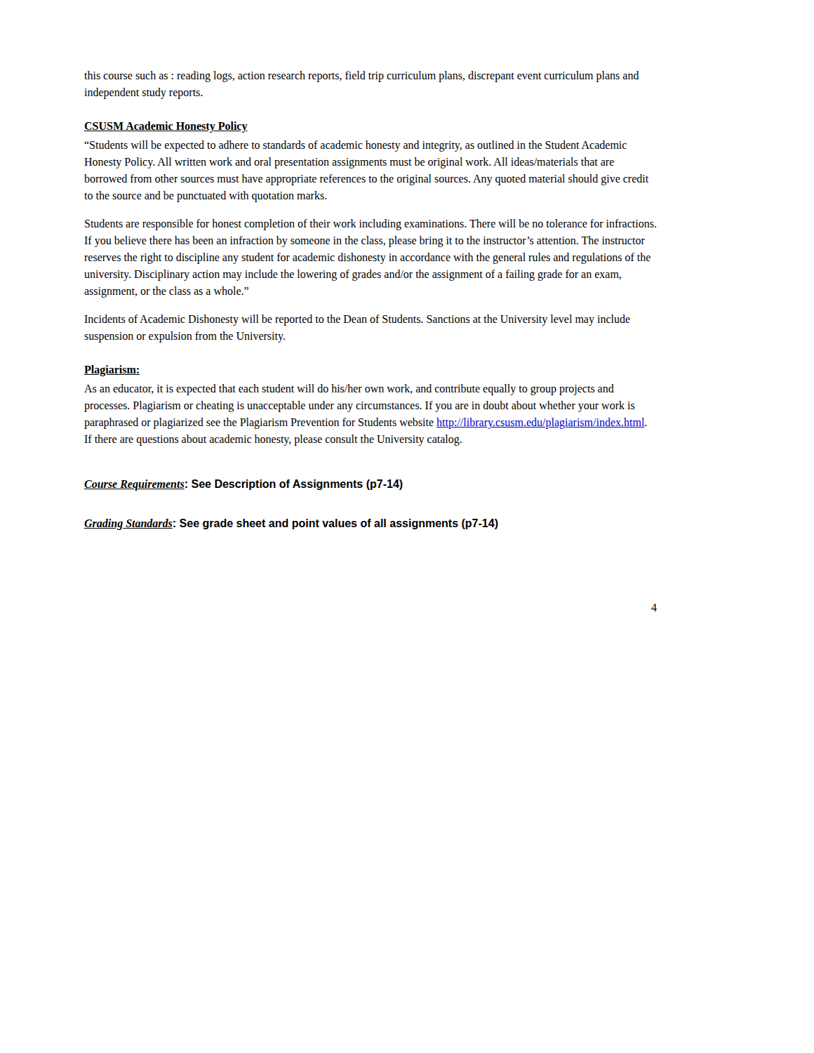this course such as : reading logs, action research reports, field trip curriculum plans, discrepant event curriculum plans and independent study reports.
CSUSM Academic Honesty Policy
“Students will be expected to adhere to standards of academic honesty and integrity, as outlined in the Student Academic Honesty Policy. All written work and oral presentation assignments must be original work. All ideas/materials that are borrowed from other sources must have appropriate references to the original sources. Any quoted material should give credit to the source and be punctuated with quotation marks.
Students are responsible for honest completion of their work including examinations. There will be no tolerance for infractions. If you believe there has been an infraction by someone in the class, please bring it to the instructor’s attention. The instructor reserves the right to discipline any student for academic dishonesty in accordance with the general rules and regulations of the university. Disciplinary action may include the lowering of grades and/or the assignment of a failing grade for an exam, assignment, or the class as a whole.”
Incidents of Academic Dishonesty will be reported to the Dean of Students. Sanctions at the University level may include suspension or expulsion from the University.
Plagiarism:
As an educator, it is expected that each student will do his/her own work, and contribute equally to group projects and processes. Plagiarism or cheating is unacceptable under any circumstances. If you are in doubt about whether your work is paraphrased or plagiarized see the Plagiarism Prevention for Students website http://library.csusm.edu/plagiarism/index.html. If there are questions about academic honesty, please consult the University catalog.
Course Requirements: See Description of Assignments (p7-14)
Grading Standards: See grade sheet and point values of all assignments (p7-14)
4